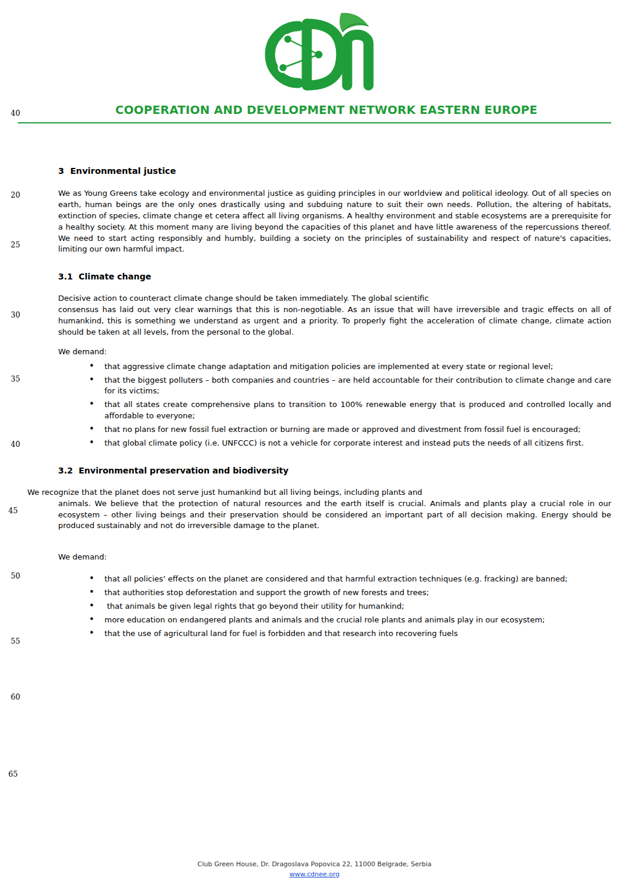COOPERATION AND DEVELOPMENT NETWORK EASTERN EUROPE
40
20
25
30
35
40
45
50
55
60
65
3 Environmental justice
We as Young Greens take ecology and environmental justice as guiding principles in our worldview and political ideology. Out of all species on earth, human beings are the only ones drastically using and subduing nature to suit their own needs. Pollution, the altering of habitats, extinction of species, climate change et cetera affect all living organisms. A healthy environment and stable ecosystems are a prerequisite for a healthy society. At this moment many are living beyond the capacities of this planet and have little awareness of the repercussions thereof. We need to start acting responsibly and humbly, building a society on the principles of sustainability and respect of nature's capacities, limiting our own harmful impact.
3.1 Climate change
Decisive action to counteract climate change should be taken immediately. The global scientific
consensus has laid out very clear warnings that this is non-negotiable. As an issue that will have irreversible and tragic effects on all of humankind, this is something we understand as urgent and a priority. To properly fight the acceleration of climate change, climate action should be taken at all levels, from the personal to the global.
We demand:
that aggressive climate change adaptation and mitigation policies are implemented at every state or regional level;
that the biggest polluters – both companies and countries – are held accountable for their contribution to climate change and care for its victims;
that all states create comprehensive plans to transition to 100% renewable energy that is produced and controlled locally and affordable to everyone;
that no plans for new fossil fuel extraction or burning are made or approved and divestment from fossil fuel is encouraged;
that global climate policy (i.e. UNFCCC) is not a vehicle for corporate interest and instead puts the needs of all citizens first.
3.2 Environmental preservation and biodiversity
We recognize that the planet does not serve just humankind but all living beings, including plants and animals. We believe that the protection of natural resources and the earth itself is crucial. Animals and plants play a crucial role in our ecosystem – other living beings and their preservation should be considered an important part of all decision making. Energy should be produced sustainably and not do irreversible damage to the planet.
We demand:
that all policies’ effects on the planet are considered and that harmful extraction techniques (e.g. fracking) are banned;
that authorities stop deforestation and support the growth of new forests and trees;
that animals be given legal rights that go beyond their utility for humankind;
more education on endangered plants and animals and the crucial role plants and animals play in our ecosystem;
that the use of agricultural land for fuel is forbidden and that research into recovering fuels
Club Green House, Dr. Dragoslava Popovica 22, 11000 Belgrade, Serbia
www.cdnee.org